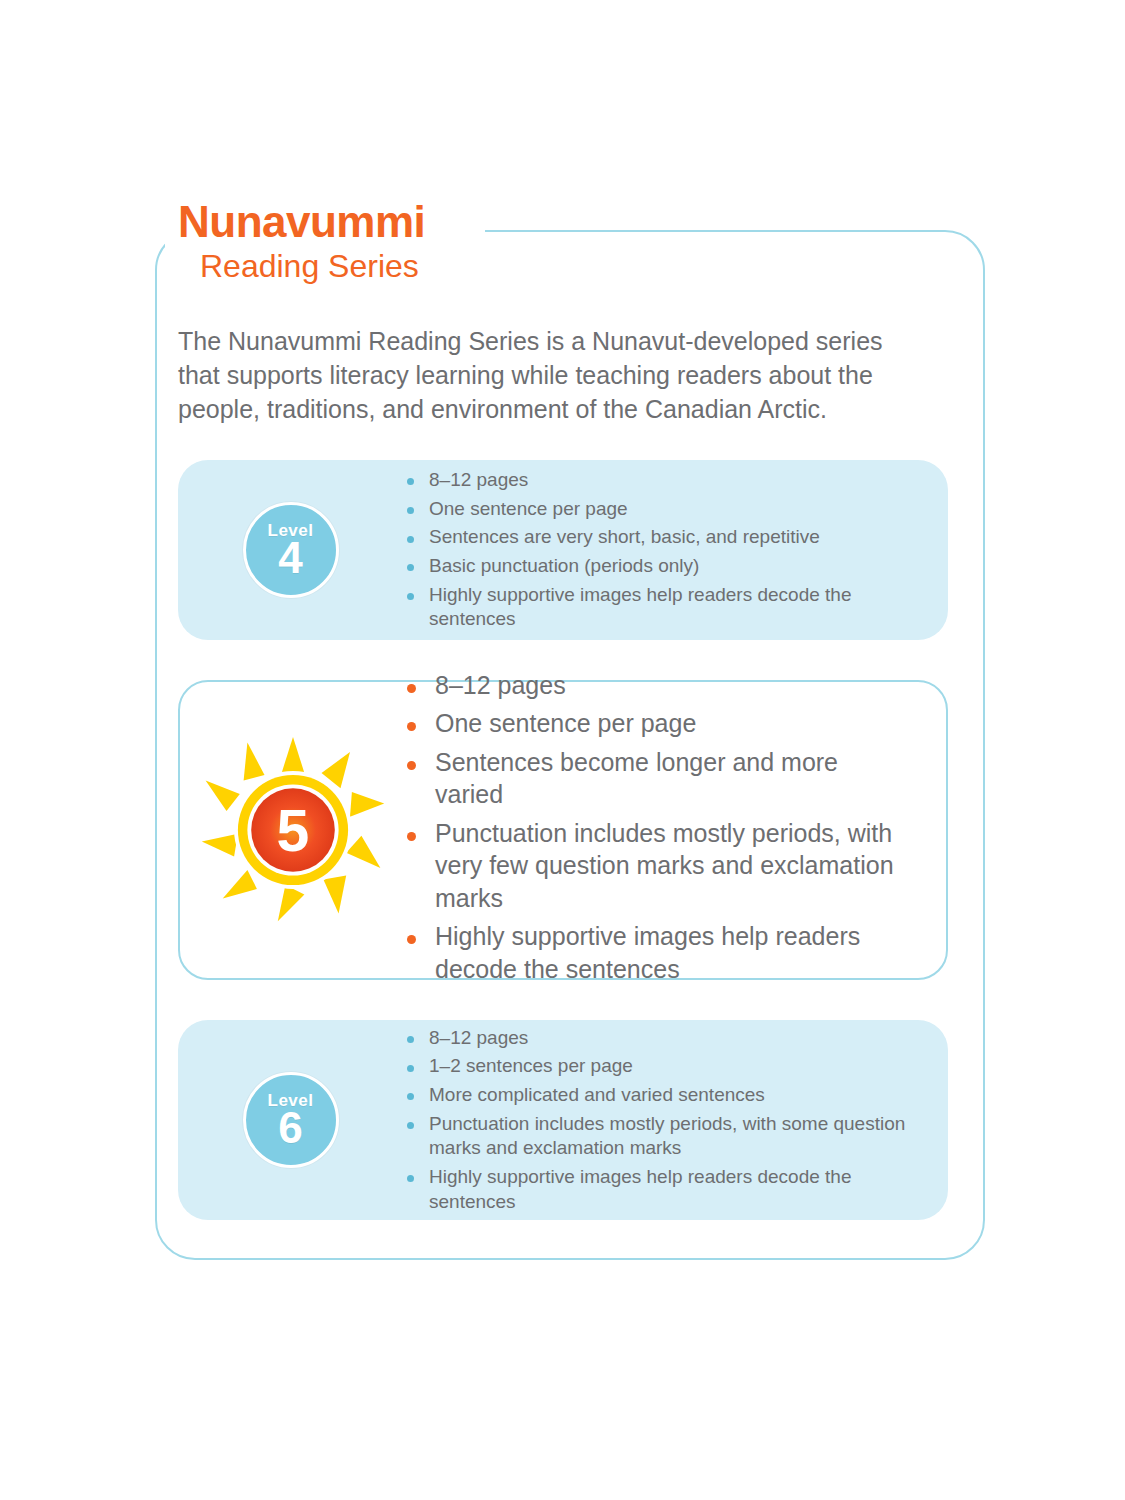Nunavummi
Reading Series
The Nunavummi Reading Series is a Nunavut-developed series that supports literacy learning while teaching readers about the people, traditions, and environment of the Canadian Arctic.
Level 4
8–12 pages
One sentence per page
Sentences are very short, basic, and repetitive
Basic punctuation (periods only)
Highly supportive images help readers decode the sentences
5
8–12 pages
One sentence per page
Sentences become longer and more varied
Punctuation includes mostly periods, with very few question marks and exclamation marks
Highly supportive images help readers decode the sentences
Level 6
8–12 pages
1–2 sentences per page
More complicated and varied sentences
Punctuation includes mostly periods, with some question marks and exclamation marks
Highly supportive images help readers decode the sentences